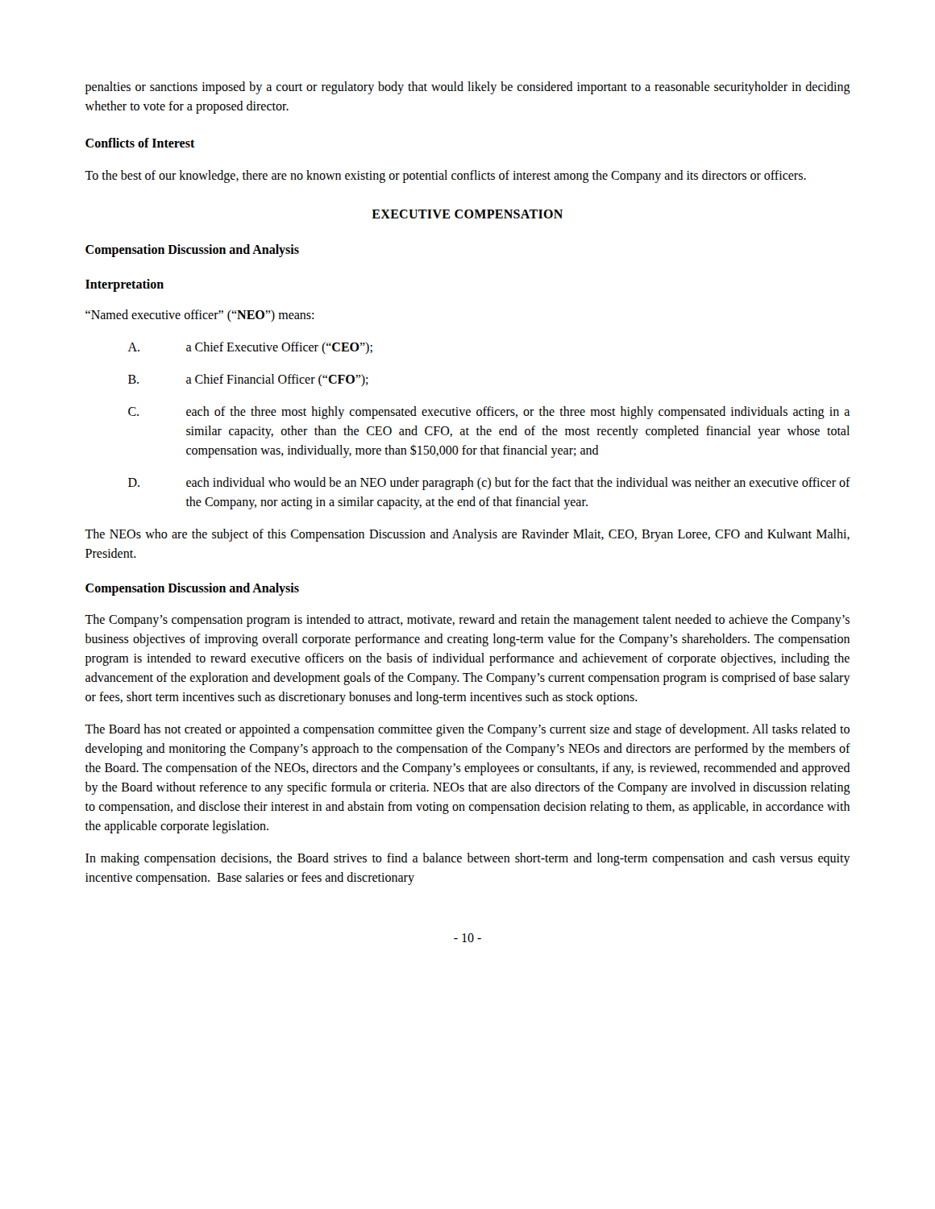penalties or sanctions imposed by a court or regulatory body that would likely be considered important to a reasonable securityholder in deciding whether to vote for a proposed director.
Conflicts of Interest
To the best of our knowledge, there are no known existing or potential conflicts of interest among the Company and its directors or officers.
EXECUTIVE COMPENSATION
Compensation Discussion and Analysis
Interpretation
“Named executive officer” (“NEO”) means:
A.
a Chief Executive Officer (“CEO”);
B.
a Chief Financial Officer (“CFO”);
C.
each of the three most highly compensated executive officers, or the three most highly compensated individuals acting in a similar capacity, other than the CEO and CFO, at the end of the most recently completed financial year whose total compensation was, individually, more than $150,000 for that financial year; and
D.
each individual who would be an NEO under paragraph (c) but for the fact that the individual was neither an executive officer of the Company, nor acting in a similar capacity, at the end of that financial year.
The NEOs who are the subject of this Compensation Discussion and Analysis are Ravinder Mlait, CEO, Bryan Loree, CFO and Kulwant Malhi, President.
Compensation Discussion and Analysis
The Company’s compensation program is intended to attract, motivate, reward and retain the management talent needed to achieve the Company’s business objectives of improving overall corporate performance and creating long-term value for the Company’s shareholders. The compensation program is intended to reward executive officers on the basis of individual performance and achievement of corporate objectives, including the advancement of the exploration and development goals of the Company. The Company’s current compensation program is comprised of base salary or fees, short term incentives such as discretionary bonuses and long-term incentives such as stock options.
The Board has not created or appointed a compensation committee given the Company’s current size and stage of development. All tasks related to developing and monitoring the Company’s approach to the compensation of the Company’s NEOs and directors are performed by the members of the Board. The compensation of the NEOs, directors and the Company’s employees or consultants, if any, is reviewed, recommended and approved by the Board without reference to any specific formula or criteria. NEOs that are also directors of the Company are involved in discussion relating to compensation, and disclose their interest in and abstain from voting on compensation decision relating to them, as applicable, in accordance with the applicable corporate legislation.
In making compensation decisions, the Board strives to find a balance between short-term and long-term compensation and cash versus equity incentive compensation. Base salaries or fees and discretionary
- 10 -